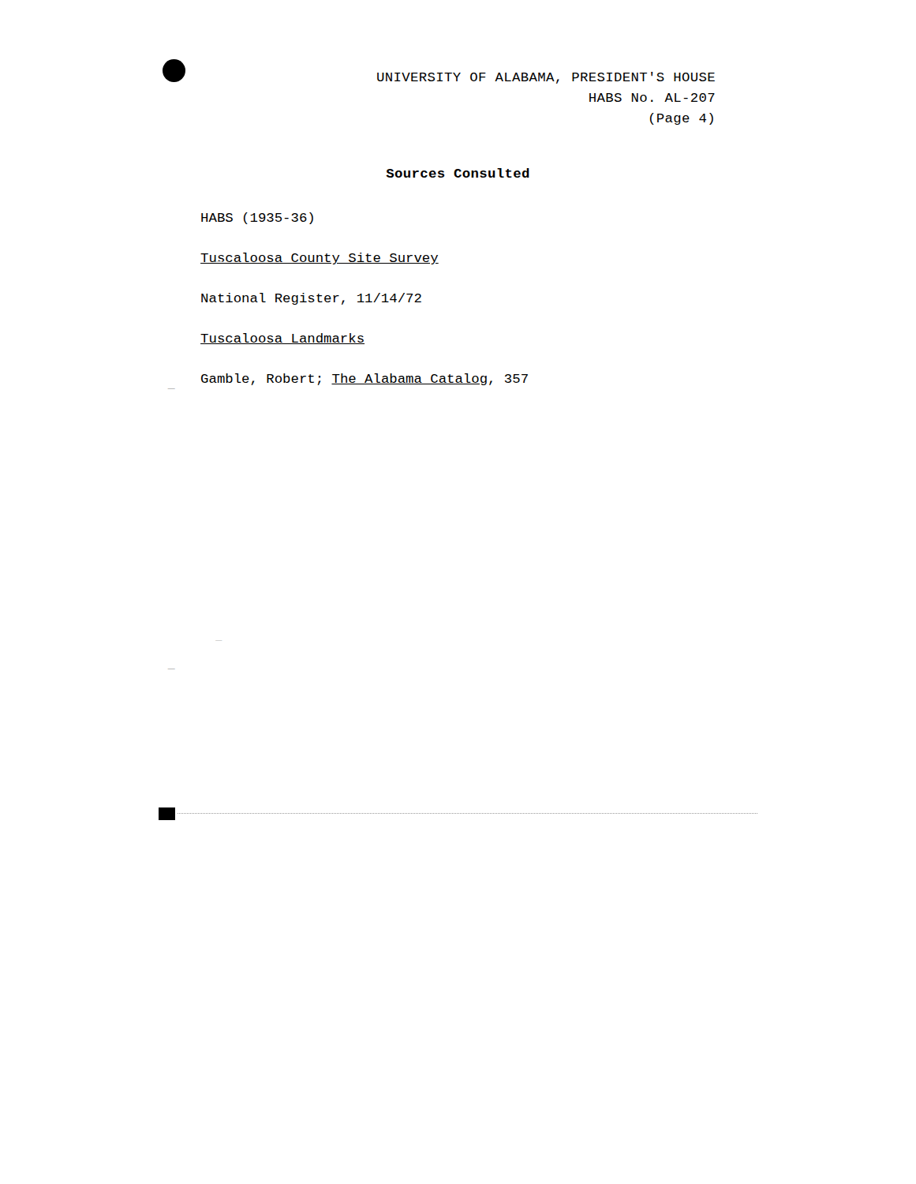UNIVERSITY OF ALABAMA, PRESIDENT'S HOUSE
HABS No. AL-207
(Page 4)
Sources Consulted
HABS (1935-36)
Tuscaloosa County Site Survey
National Register, 11/14/72
Tuscaloosa Landmarks
Gamble, Robert; The Alabama Catalog, 357
— — — —